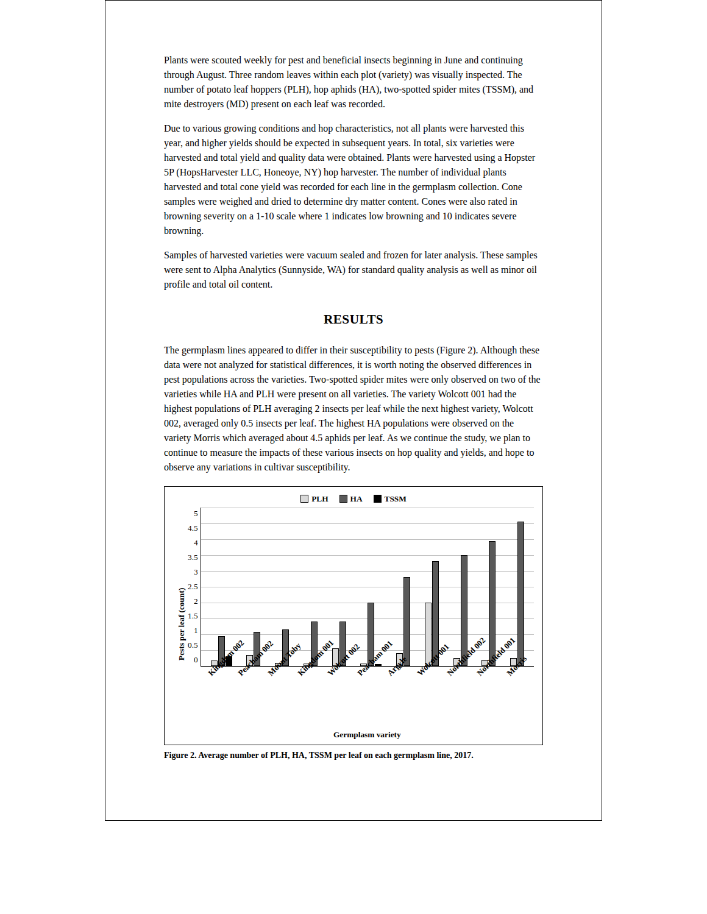Plants were scouted weekly for pest and beneficial insects beginning in June and continuing through August. Three random leaves within each plot (variety) was visually inspected. The number of potato leaf hoppers (PLH), hop aphids (HA), two-spotted spider mites (TSSM), and mite destroyers (MD) present on each leaf was recorded.
Due to various growing conditions and hop characteristics, not all plants were harvested this year, and higher yields should be expected in subsequent years. In total, six varieties were harvested and total yield and quality data were obtained. Plants were harvested using a Hopster 5P (HopsHarvester LLC, Honeoye, NY) hop harvester. The number of individual plants harvested and total cone yield was recorded for each line in the germplasm collection. Cone samples were weighed and dried to determine dry matter content. Cones were also rated in browning severity on a 1-10 scale where 1 indicates low browning and 10 indicates severe browning.
Samples of harvested varieties were vacuum sealed and frozen for later analysis. These samples were sent to Alpha Analytics (Sunnyside, WA) for standard quality analysis as well as minor oil profile and total oil content.
RESULTS
The germplasm lines appeared to differ in their susceptibility to pests (Figure 2). Although these data were not analyzed for statistical differences, it is worth noting the observed differences in pest populations across the varieties. Two-spotted spider mites were only observed on two of the varieties while HA and PLH were present on all varieties. The variety Wolcott 001 had the highest populations of PLH averaging 2 insects per leaf while the next highest variety, Wolcott 002, averaged only 0.5 insects per leaf. The highest HA populations were observed on the variety Morris which averaged about 4.5 aphids per leaf. As we continue the study, we plan to continue to measure the impacts of these various insects on hop quality and yields, and hope to observe any variations in cultivar susceptibility.
PLH HA TSSM
Pests per leaf (count)
5
4.5
4
3.5
3
2.5
2
1.5
1
0.5
0
Kingdom 002
Peacham 002
Mount Toby
Kingdom 001
Wolcott 002
Peacham 001
Argyle
Wolcott 001
Northfield 002
Northfield 001
Morris
Germplasm variety
Figure 2. Average number of PLH, HA, TSSM per leaf on each germplasm line, 2017.